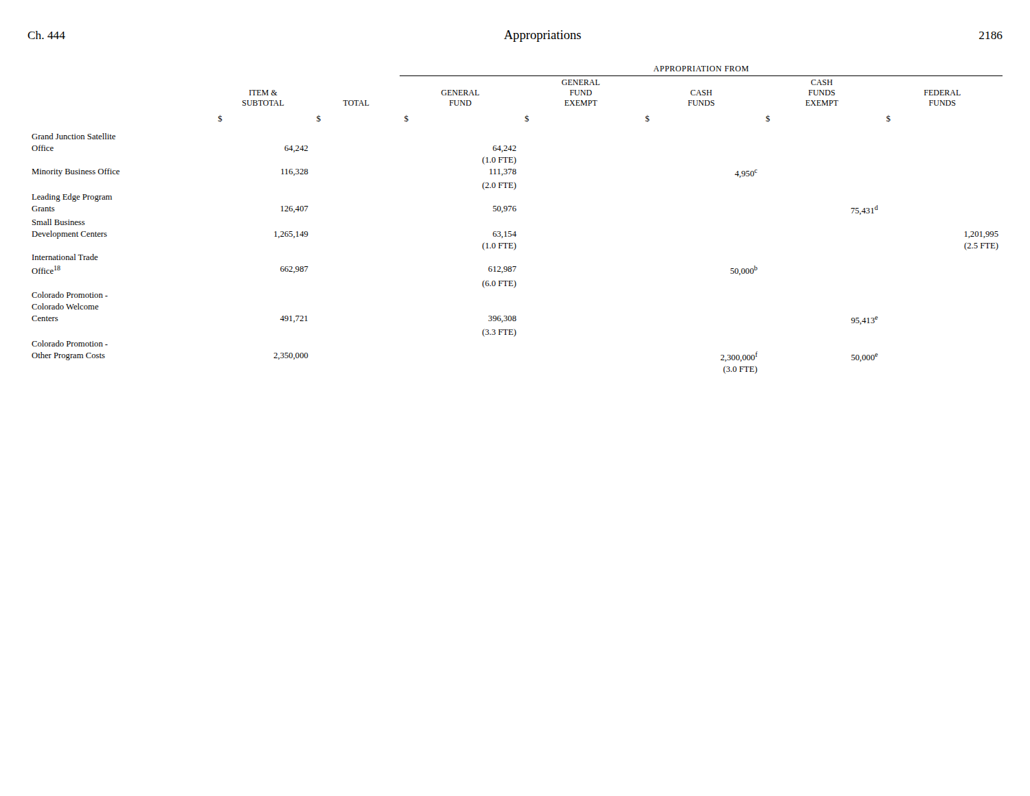Ch. 444 Appropriations 2186
| | | | APPROPRIATION FROM |
| | ITEM & SUBTOTAL | TOTAL | GENERAL FUND | GENERAL FUND EXEMPT | CASH FUNDS | CASH FUNDS EXEMPT | FEDERAL FUNDS |
| | $ | $ | $ | $ | $ | $ | $ |
| Grand Junction Satellite | | | | | | | |
| Office | 64,242 | | 64,242 | | | | |
| | | | (1.0 FTE) | | | | |
| Minority Business Office | 116,328 | | 111,378 | | 4,950 c | | |
| | | | (2.0 FTE) | | | | |
| Leading Edge Program | | | | | | | |
| Grants | 126,407 | | 50,976 | | | 75,431 d | |
| Small Business | | | | | | | |
| Development Centers | 1,265,149 | | 63,154 | | | | 1,201,995 |
| | | | (1.0 FTE) | | | | (2.5 FTE) |
| International Trade | | | | | | | |
| Office 18 | 662,987 | | 612,987 | | 50,000 b | | |
| | | | (6.0 FTE) | | | | |
| Colorado Promotion - | | | | | | | |
| Colorado Welcome | | | | | | | |
| Centers | 491,721 | | 396,308 | | | 95,413 e | |
| | | | (3.3 FTE) | | | | |
| Colorado Promotion - | | | | | | | |
| Other Program Costs | 2,350,000 | | | | 2,300,000 f | 50,000 e | |
| | | | | | (3.0 FTE) | | |